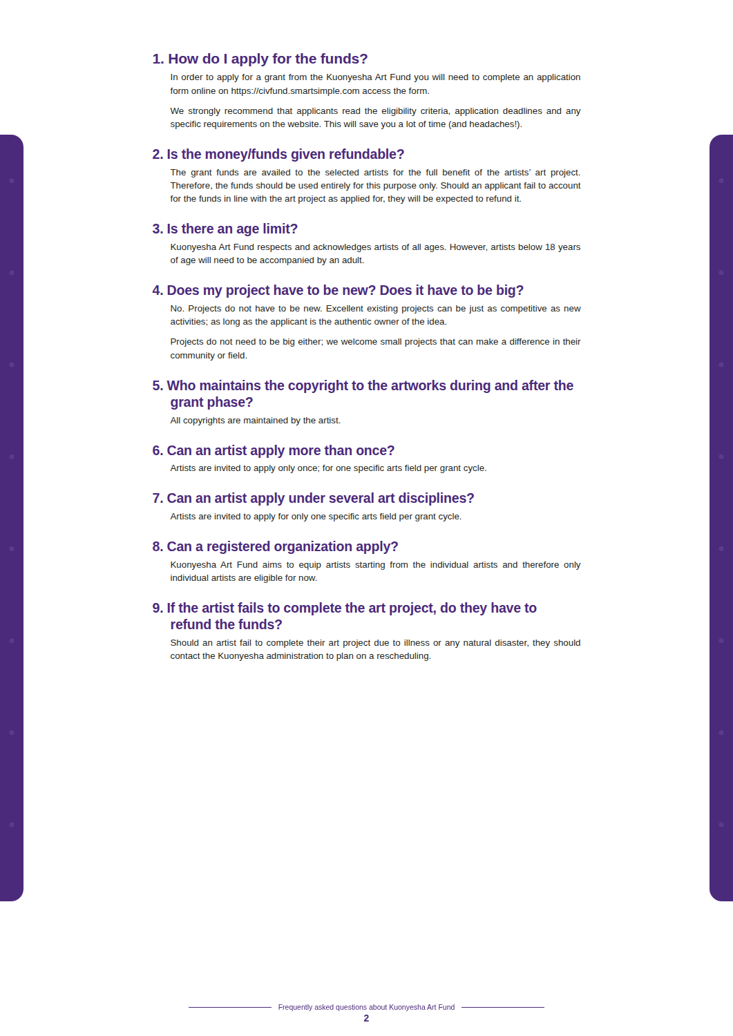How do I apply for the funds?
In order to apply for a grant from the Kuonyesha Art Fund you will need to complete an application form online on https://civfund.smartsimple.com access the form.
We strongly recommend that applicants read the eligibility criteria, application deadlines and any specific requirements on the website. This will save you a lot of time (and headaches!).
Is the money/funds given refundable?
The grant funds are availed to the selected artists for the full benefit of the artists’ art project. Therefore, the funds should be used entirely for this purpose only. Should an applicant fail to account for the funds in line with the art project as applied for, they will be expected to refund it.
Is there an age limit?
Kuonyesha Art Fund respects and acknowledges artists of all ages. However, artists below 18 years of age will need to be accompanied by an adult.
Does my project have to be new? Does it have to be big?
No. Projects do not have to be new. Excellent existing projects can be just as competitive as new activities; as long as the applicant is the authentic owner of the idea.
Projects do not need to be big either; we welcome small projects that can make a difference in their community or field.
Who maintains the copyright to the artworks during and after the grant phase?
All copyrights are maintained by the artist.
Can an artist apply more than once?
Artists are invited to apply only once; for one specific arts field per grant cycle.
Can an artist apply under several art disciplines?
Artists are invited to apply for only one specific arts field per grant cycle.
Can a registered organization apply?
Kuonyesha Art Fund aims to equip artists starting from the individual artists and therefore only individual artists are eligible for now.
If the artist fails to complete the art project, do they have to refund the funds?
Should an artist fail to complete their art project due to illness or any natural disaster, they should contact the Kuonyesha administration to plan on a rescheduling.
Frequently asked questions about Kuonyesha Art Fund
2